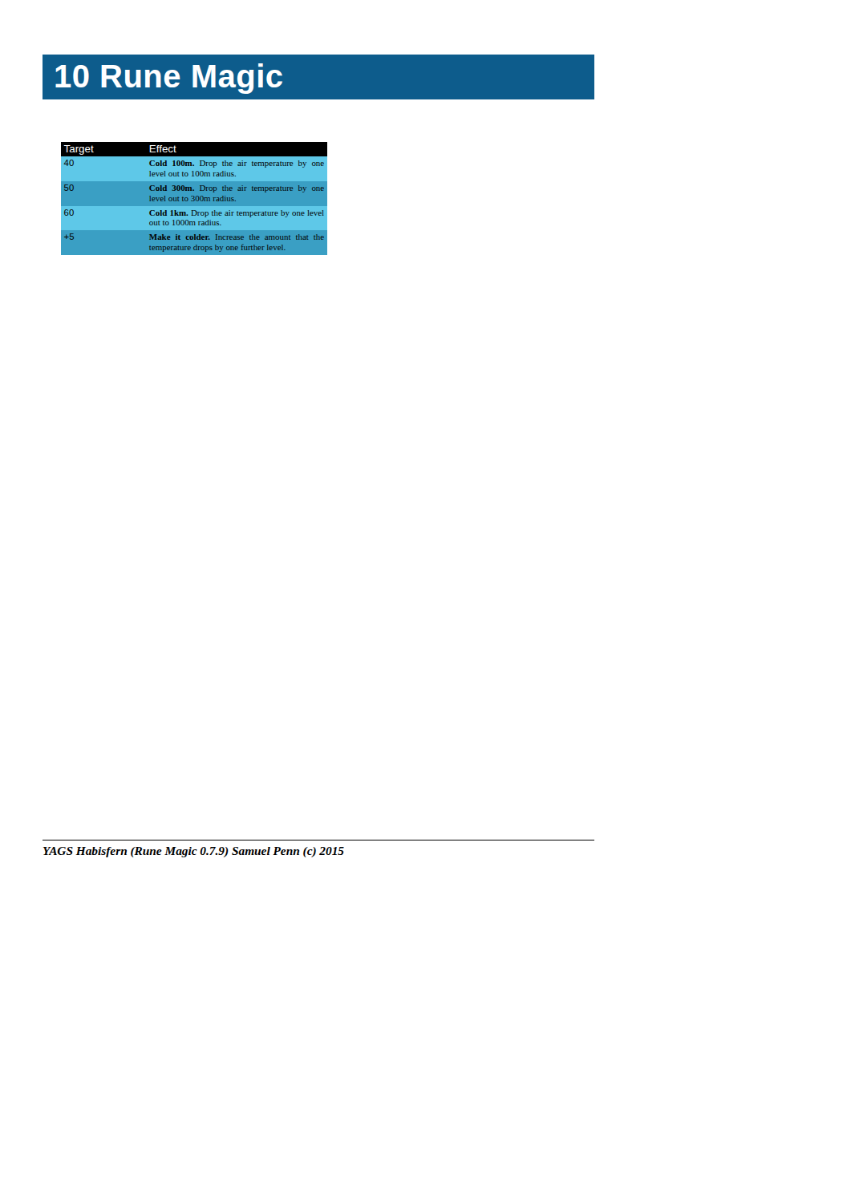10 Rune Magic
| Target | Effect |
| --- | --- |
| 40 | Cold 100m. Drop the air temperature by one level out to 100m radius. |
| 50 | Cold 300m. Drop the air temperature by one level out to 300m radius. |
| 60 | Cold 1km. Drop the air temperature by one level out to 1000m radius. |
| +5 | Make it colder. Increase the amount that the temperature drops by one further level. |
YAGS Habisfern (Rune Magic 0.7.9) Samuel Penn (c) 2015